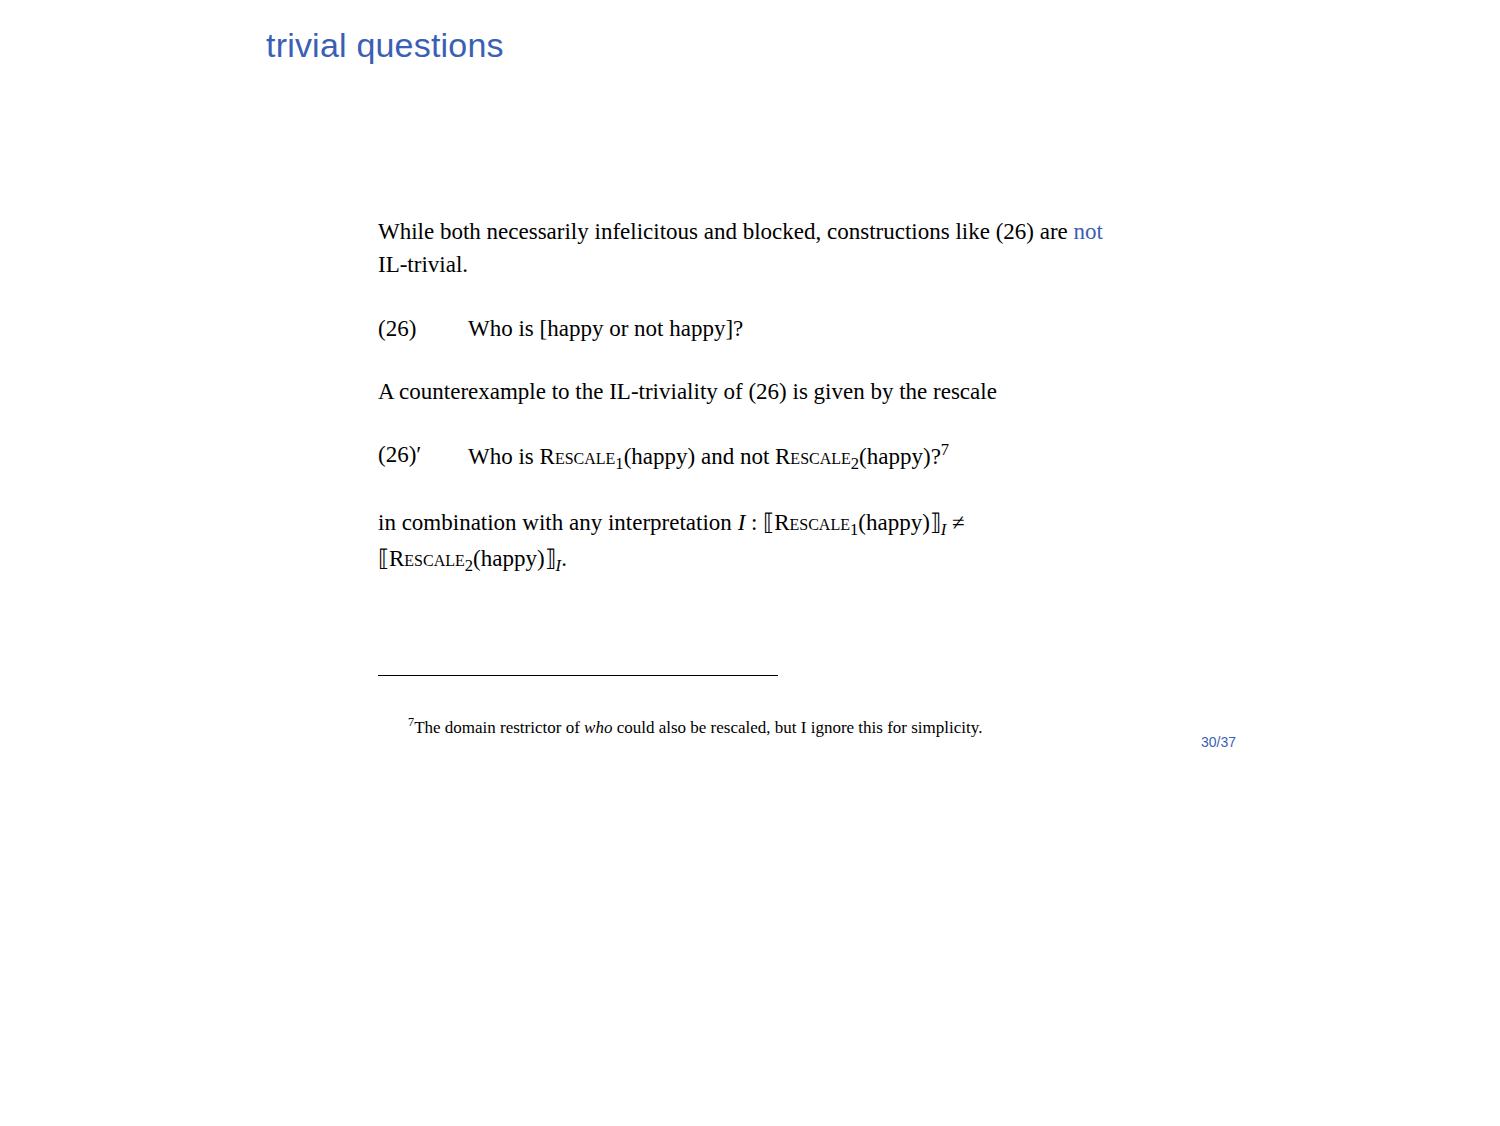trivial questions
While both necessarily infelicitous and blocked, constructions like (26) are not IL-trivial.
(26)
Who is [happy or not happy]?
A counterexample to the IL-triviality of (26) is given by the rescale
(26)′
Who is Rescale 1(happy) and not Rescale 2(happy)?7
in combination with any interpretation I : ⟦Rescale 1(happy)⟧I ≠ ⟦Rescale 2(happy)⟧I.
7 The domain restrictor of who could also be rescaled, but I ignore this for simplicity.
30/37